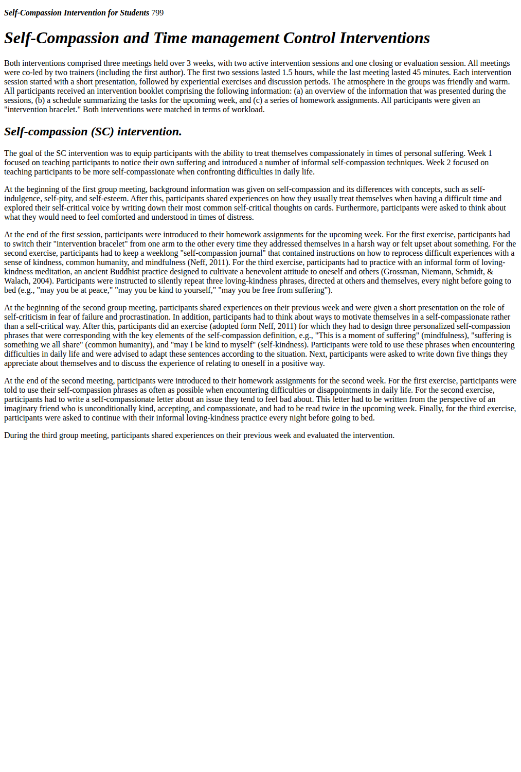Self-Compassion Intervention for Students 799
Self-Compassion and Time management Control Interventions
Both interventions comprised three meetings held over 3 weeks, with two active intervention sessions and one closing or evaluation session. All meetings were co-led by two trainers (including the first author). The first two sessions lasted 1.5 hours, while the last meeting lasted 45 minutes. Each intervention session started with a short presentation, followed by experiential exercises and discussion periods. The atmosphere in the groups was friendly and warm. All participants received an intervention booklet comprising the following information: (a) an overview of the information that was presented during the sessions, (b) a schedule summarizing the tasks for the upcoming week, and (c) a series of homework assignments. All participants were given an "intervention bracelet." Both interventions were matched in terms of workload.
Self-compassion (SC) intervention.
The goal of the SC intervention was to equip participants with the ability to treat themselves compassionately in times of personal suffering. Week 1 focused on teaching participants to notice their own suffering and introduced a number of informal self-compassion techniques. Week 2 focused on teaching participants to be more self-compassionate when confronting difficulties in daily life.
At the beginning of the first group meeting, background information was given on self-compassion and its differences with concepts, such as self-indulgence, self-pity, and self-esteem. After this, participants shared experiences on how they usually treat themselves when having a difficult time and explored their self-critical voice by writing down their most common self-critical thoughts on cards. Furthermore, participants were asked to think about what they would need to feel comforted and understood in times of distress.
At the end of the first session, participants were introduced to their homework assignments for the upcoming week. For the first exercise, participants had to switch their "intervention bracelet" from one arm to the other every time they addressed themselves in a harsh way or felt upset about something. For the second exercise, participants had to keep a weeklong "self-compassion journal" that contained instructions on how to reprocess difficult experiences with a sense of kindness, common humanity, and mindfulness (Neff, 2011). For the third exercise, participants had to practice with an informal form of loving-kindness meditation, an ancient Buddhist practice designed to cultivate a benevolent attitude to oneself and others (Grossman, Niemann, Schmidt, & Walach, 2004). Participants were instructed to silently repeat three loving-kindness phrases, directed at others and themselves, every night before going to bed (e.g., "may you be at peace," "may you be kind to yourself," "may you be free from suffering").
At the beginning of the second group meeting, participants shared experiences on their previous week and were given a short presentation on the role of self-criticism in fear of failure and procrastination. In addition, participants had to think about ways to motivate themselves in a self-compassionate rather than a self-critical way. After this, participants did an exercise (adopted form Neff, 2011) for which they had to design three personalized self-compassion phrases that were corresponding with the key elements of the self-compassion definition, e.g., "This is a moment of suffering" (mindfulness), "suffering is something we all share" (common humanity), and "may I be kind to myself" (self-kindness). Participants were told to use these phrases when encountering difficulties in daily life and were advised to adapt these sentences according to the situation. Next, participants were asked to write down five things they appreciate about themselves and to discuss the experience of relating to oneself in a positive way.
At the end of the second meeting, participants were introduced to their homework assignments for the second week. For the first exercise, participants were told to use their self-compassion phrases as often as possible when encountering difficulties or disappointments in daily life. For the second exercise, participants had to write a self-compassionate letter about an issue they tend to feel bad about. This letter had to be written from the perspective of an imaginary friend who is unconditionally kind, accepting, and compassionate, and had to be read twice in the upcoming week. Finally, for the third exercise, participants were asked to continue with their informal loving-kindness practice every night before going to bed.
During the third group meeting, participants shared experiences on their previous week and evaluated the intervention.